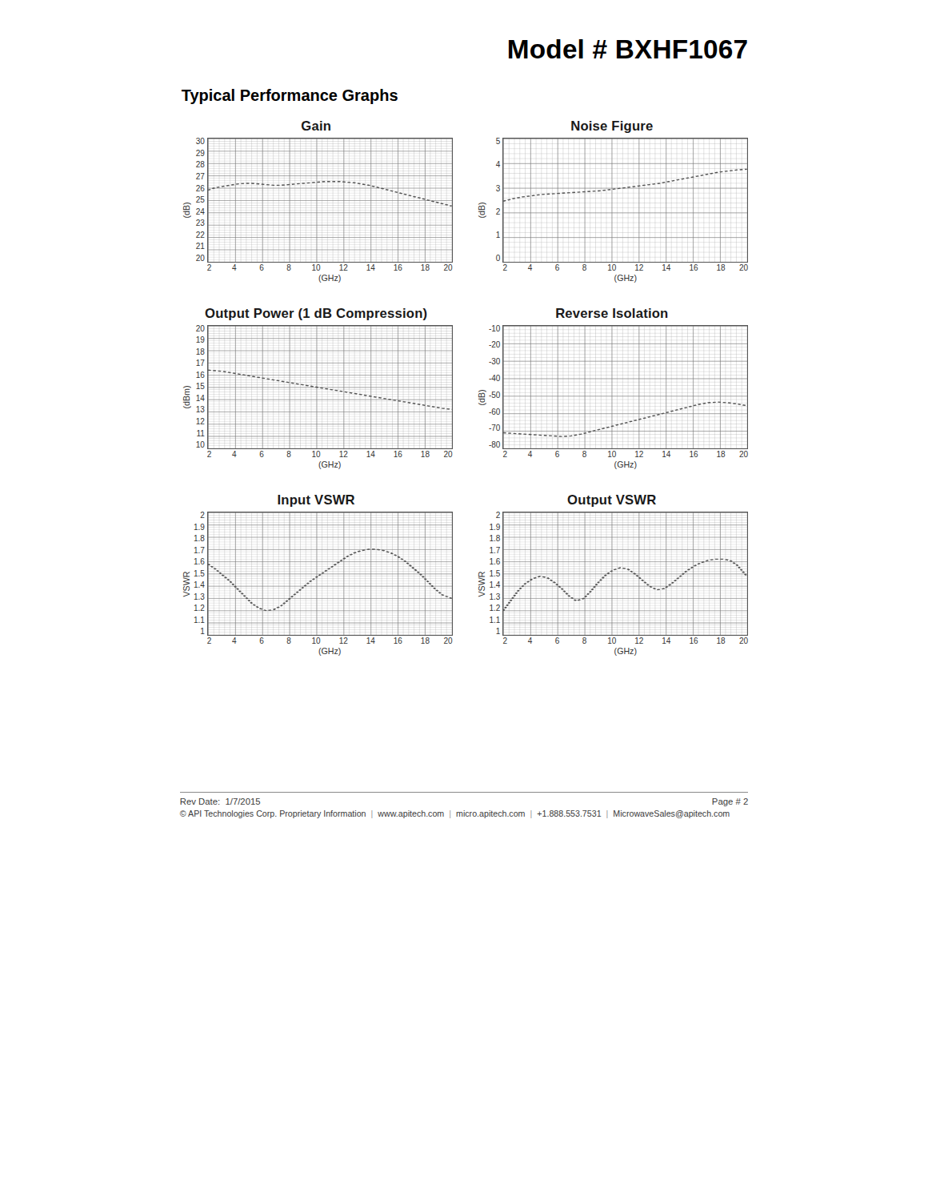Model # BXHF1067
Typical Performance Graphs
Gain
(dB)
3029282726 252423222120
246810 1214161820
(GHz)
Noise Figure
(dB)
543210
246810 1214161820
(GHz)
Output Power (1 dB Compression)
(dBm)
2019181716 151413121110
246810 1214161820
(GHz)
Reverse Isolation
(dB)
-10-20-30-40 -50-60-70-80
246810 1214161820
(GHz)
Input VSWR
VSWR
21.91.81.71.6 1.51.41.31.21.11
246810 1214161820
(GHz)
Output VSWR
VSWR
21.91.81.71.6 1.51.41.31.21.11
246810 1214161820
(GHz)
Rev Date: 1/7/2015
Page # 2
© API Technologies Corp. Proprietary Information | www.apitech.com | micro.apitech.com | +1.888.553.7531 | MicrowaveSales@apitech.com